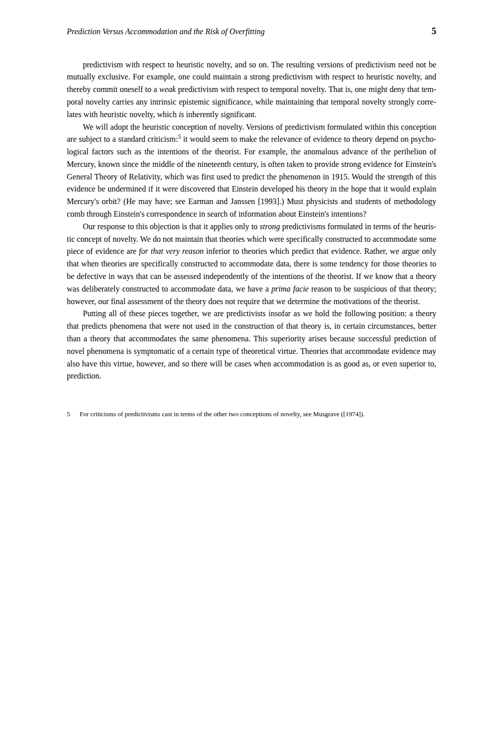Prediction Versus Accommodation and the Risk of Overfitting 5
predictivism with respect to heuristic novelty, and so on. The resulting versions of predictivism need not be mutually exclusive. For example, one could maintain a strong predictivism with respect to heuristic novelty, and thereby commit oneself to a weak predictivism with respect to temporal novelty. That is, one might deny that temporal novelty carries any intrinsic epistemic significance, while maintaining that temporal novelty strongly correlates with heuristic novelty, which is inherently significant.
We will adopt the heuristic conception of novelty. Versions of predictivism formulated within this conception are subject to a standard criticism:5 it would seem to make the relevance of evidence to theory depend on psychological factors such as the intentions of the theorist. For example, the anomalous advance of the perihelion of Mercury, known since the middle of the nineteenth century, is often taken to provide strong evidence for Einstein's General Theory of Relativity, which was first used to predict the phenomenon in 1915. Would the strength of this evidence be undermined if it were discovered that Einstein developed his theory in the hope that it would explain Mercury's orbit? (He may have; see Earman and Janssen [1993].) Must physicists and students of methodology comb through Einstein's correspondence in search of information about Einstein's intentions?
Our response to this objection is that it applies only to strong predictivisms formulated in terms of the heuristic concept of novelty. We do not maintain that theories which were specifically constructed to accommodate some piece of evidence are for that very reason inferior to theories which predict that evidence. Rather, we argue only that when theories are specifically constructed to accommodate data, there is some tendency for those theories to be defective in ways that can be assessed independently of the intentions of the theorist. If we know that a theory was deliberately constructed to accommodate data, we have a prima facie reason to be suspicious of that theory; however, our final assessment of the theory does not require that we determine the motivations of the theorist.
Putting all of these pieces together, we are predictivists insofar as we hold the following position: a theory that predicts phenomena that were not used in the construction of that theory is, in certain circumstances, better than a theory that accommodates the same phenomena. This superiority arises because successful prediction of novel phenomena is symptomatic of a certain type of theoretical virtue. Theories that accommodate evidence may also have this virtue, however, and so there will be cases when accommodation is as good as, or even superior to, prediction.
5 For criticisms of predictivisms cast in terms of the other two conceptions of novelty, see Musgrave ([1974]).